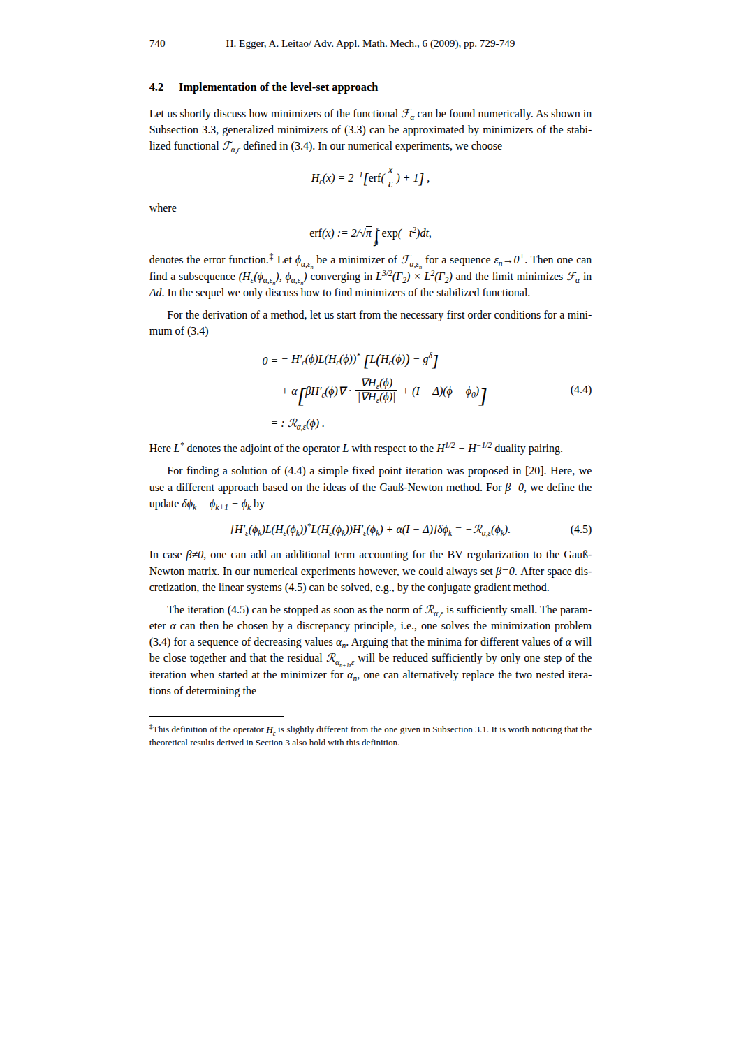740
H. Egger, A. Leitao/ Adv. Appl. Math. Mech., 6 (2009), pp. 729-749
4.2 Implementation of the level-set approach
Let us shortly discuss how minimizers of the functional ℱα can be found numerically. As shown in Subsection 3.3, generalized minimizers of (3.3) can be approximated by minimizers of the stabilized functional ℱα,ε defined in (3.4). In our numerical experiments, we choose
Hε(x) = 2−1[erf(xε) + 1] ,
where
erf(x) := 2/√π ∫x 0 exp(−t2)dt,
denotes the error function.‡ Let ϕα,εn be a minimizer of ℱα,εn for a sequence εn→0+. Then one can find a subsequence (Hε(ϕα,εn), ϕα,εn) converging in L3/2(Γ2) × L2(Γ2) and the limit minimizes ℱα in Ad. In the sequel we only discuss how to find minimizers of the stabilized functional.
For the derivation of a method, let us start from the necessary first order conditions for a minimum of (3.4)
0 =
− H′ε(ϕ)L(Hε(ϕ))* [L(Hε(ϕ)) − gδ]
+ α[βH′ε(ϕ)∇ · ∇Hε(ϕ)|∇Hε(ϕ)| + (I − Δ)(ϕ − ϕ0)]
=
: ℛα,ε(ϕ) .
(4.4)
Here L* denotes the adjoint of the operator L with respect to the H1/2 − H−1/2 duality pairing.
For finding a solution of (4.4) a simple fixed point iteration was proposed in [20]. Here, we use a different approach based on the ideas of the Gauß-Newton method. For β=0, we define the update δϕk = ϕk+1 − ϕk by
[H′ε(ϕk)L(Hε(ϕk))*L(Hε(ϕk))H′ε(ϕk) + α(I − Δ)]δϕk = −ℛα,ε(ϕk).
(4.5)
In case β≠0, one can add an additional term accounting for the BV regularization to the Gauß-Newton matrix. In our numerical experiments however, we could always set β=0. After space discretization, the linear systems (4.5) can be solved, e.g., by the conjugate gradient method.
The iteration (4.5) can be stopped as soon as the norm of ℛα,ε is sufficiently small. The parameter α can then be chosen by a discrepancy principle, i.e., one solves the minimization problem (3.4) for a sequence of decreasing values αn. Arguing that the minima for different values of α will be close together and that the residual ℛαn+1,ε will be reduced sufficiently by only one step of the iteration when started at the minimizer for αn, one can alternatively replace the two nested iterations of determining the
‡This definition of the operator Hε is slightly different from the one given in Subsection 3.1. It is worth noticing that the theoretical results derived in Section 3 also hold with this definition.